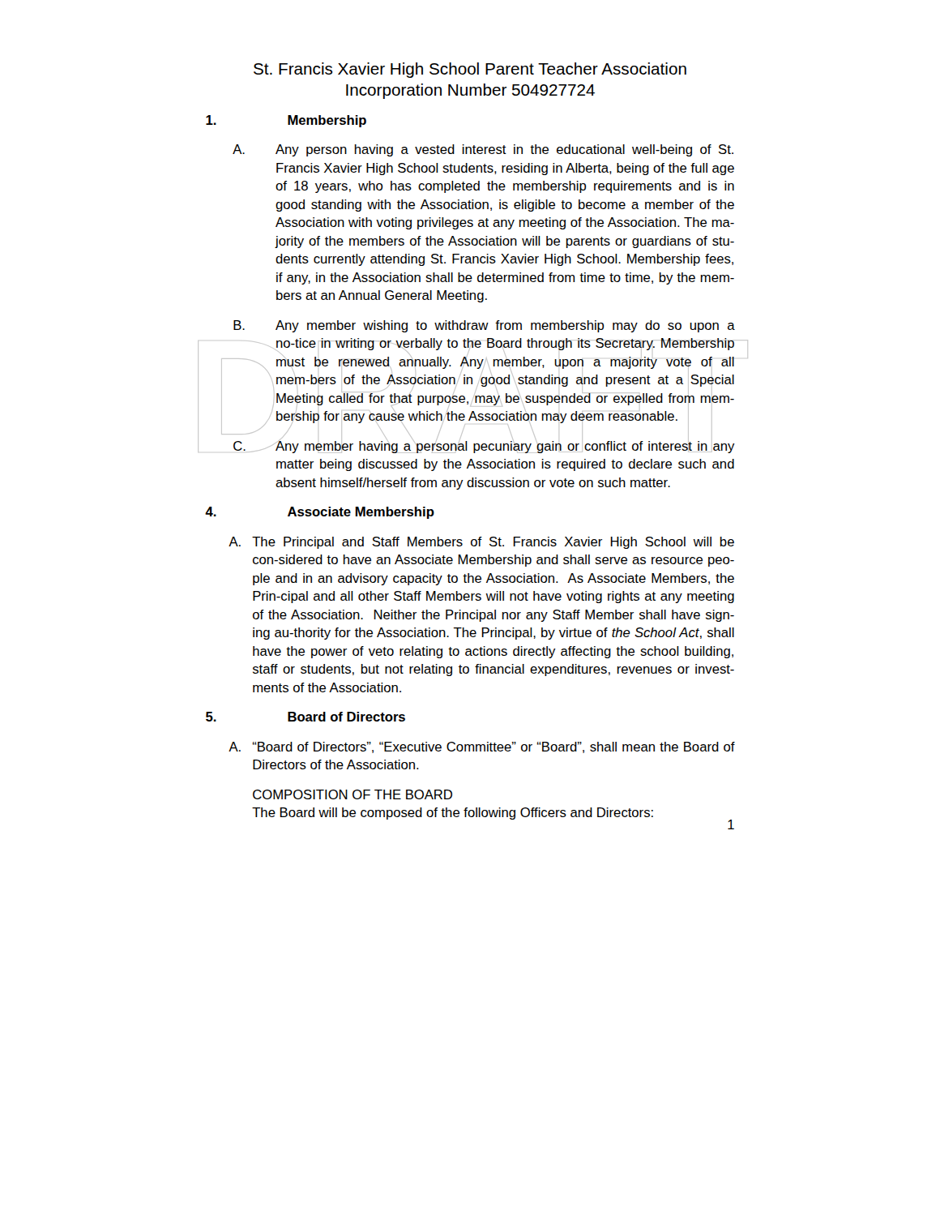DRAFT
St. Francis Xavier High School Parent Teacher Association Incorporation Number 504927724
1.
Membership
A.
Any person having a vested interest in the educational well-being of St. Francis Xavier High School students, residing in Alberta, being of the full age of 18 years, who has completed the membership requirements and is in good standing with the Association, is eligible to become a member of the Association with voting privileges at any meeting of the Association. The majority of the members of the Association will be parents or guardians of students currently attending St. Francis Xavier High School. Membership fees, if any, in the Association shall be determined from time to time, by the members at an Annual General Meeting.
B.
Any member wishing to withdraw from membership may do so upon a no‑tice in writing or verbally to the Board through its Secretary. Membership must be renewed annually. Any member, upon a majority vote of all mem‑bers of the Association in good standing and present at a Special Meeting called for that purpose, may be suspended or expelled from membership for any cause which the Association may deem reasonable.
C.
Any member having a personal pecuniary gain or conflict of interest in any matter being discussed by the Association is required to declare such and absent himself/herself from any discussion or vote on such matter.
4.
Associate Membership
A.
The Principal and Staff Members of St. Francis Xavier High School will be con‑sidered to have an Associate Membership and shall serve as resource people and in an advisory capacity to the Association. As Associate Members, the Prin‑cipal and all other Staff Members will not have voting rights at any meeting of the Association. Neither the Principal nor any Staff Member shall have signing au‑thority for the Association. The Principal, by virtue of the School Act, shall have the power of veto relating to actions directly affecting the school building, staff or students, but not relating to financial expenditures, revenues or investments of the Association.
5.
Board of Directors
A.
“Board of Directors”, “Executive Committee” or “Board”, shall mean the Board of Directors of the Association.
COMPOSITION OF THE BOARD
The Board will be composed of the following Officers and Directors:
1